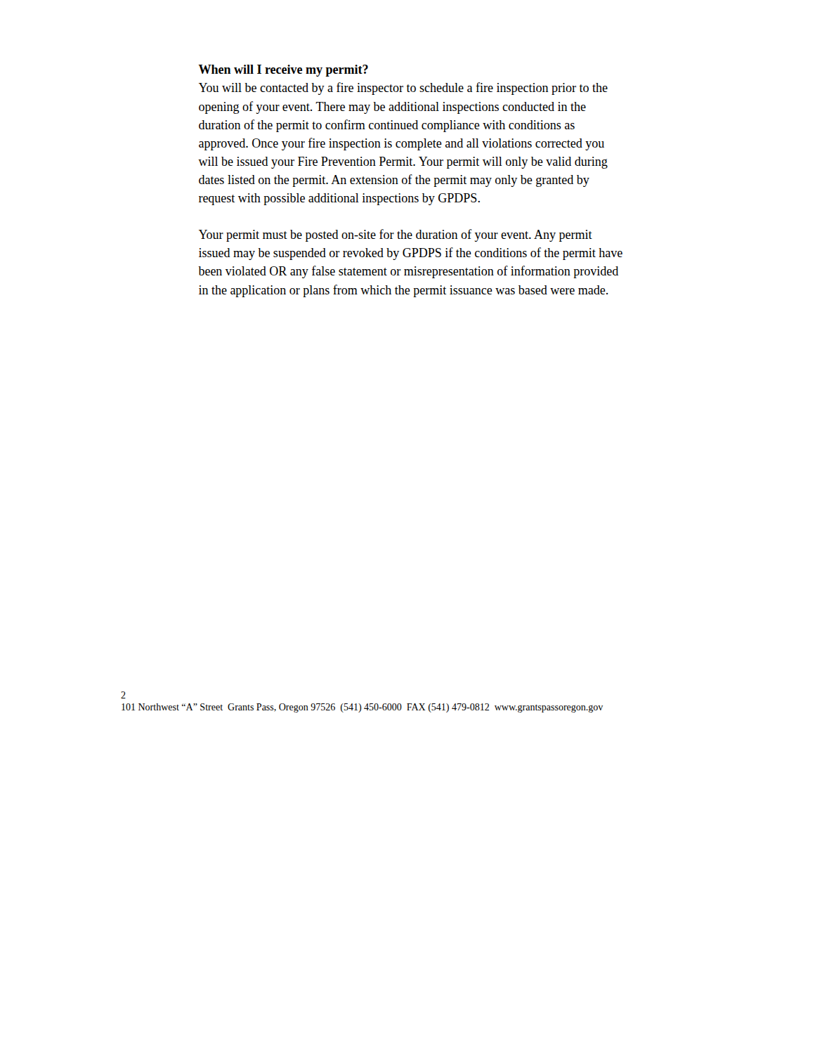When will I receive my permit?
You will be contacted by a fire inspector to schedule a fire inspection prior to the opening of your event. There may be additional inspections conducted in the duration of the permit to confirm continued compliance with conditions as approved. Once your fire inspection is complete and all violations corrected you will be issued your Fire Prevention Permit. Your permit will only be valid during dates listed on the permit. An extension of the permit may only be granted by request with possible additional inspections by GPDPS.
Your permit must be posted on-site for the duration of your event. Any permit issued may be suspended or revoked by GPDPS if the conditions of the permit have been violated OR any false statement or misrepresentation of information provided in the application or plans from which the permit issuance was based were made.
2
101 Northwest “A” Street Grants Pass, Oregon 97526 (541) 450-6000 FAX (541) 479-0812 www.grantspassoregon.gov